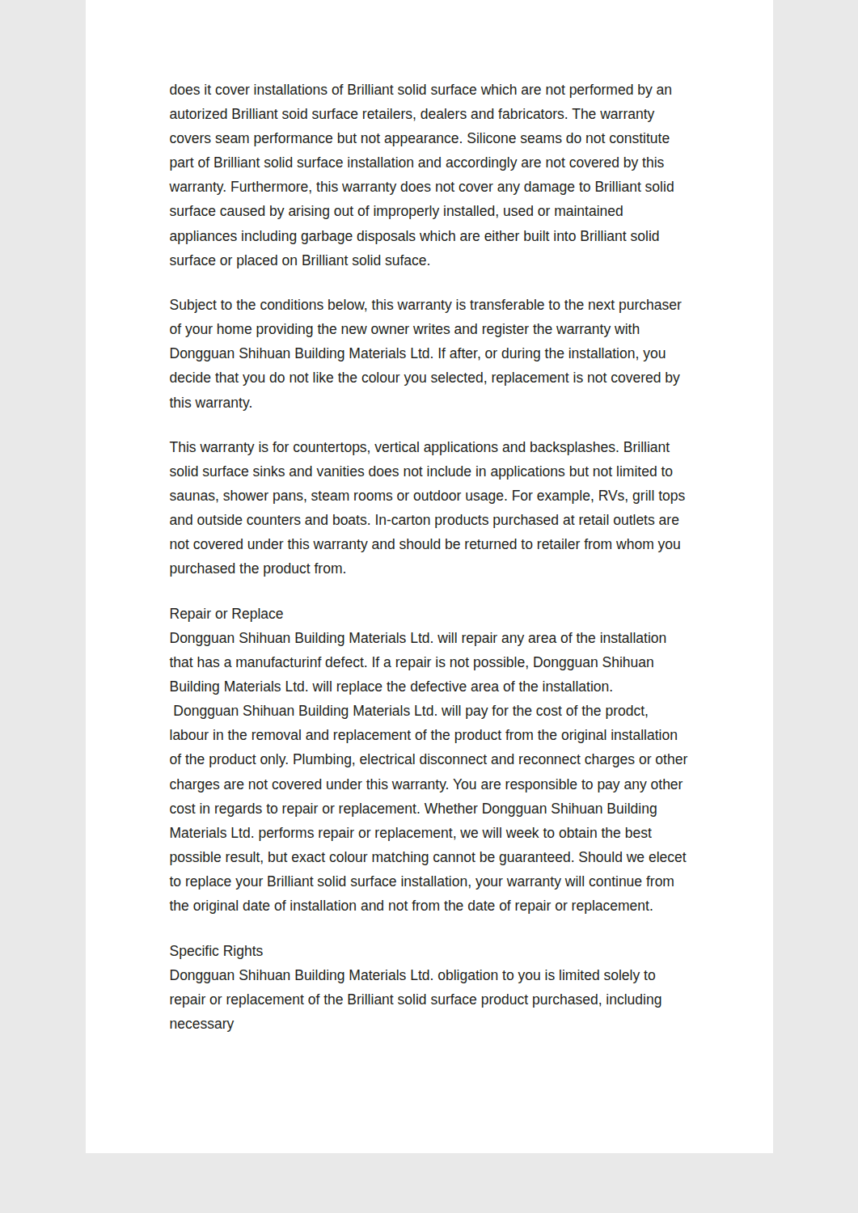does it cover installations of Brilliant solid surface which are not performed by an autorized Brilliant soid surface retailers, dealers and fabricators. The warranty covers seam performance but not appearance. Silicone seams do not constitute part of Brilliant solid surface installation and accordingly are not covered by this warranty. Furthermore, this warranty does not cover any damage to Brilliant solid surface caused by arising out of improperly installed, used or maintained appliances including garbage disposals which are either built into Brilliant solid surface or placed on Brilliant solid suface.
Subject to the conditions below, this warranty is transferable to the next purchaser of your home providing the new owner writes and register the warranty with Dongguan Shihuan Building Materials Ltd. If after, or during the installation, you decide that you do not like the colour you selected, replacement is not covered by this warranty.
This warranty is for countertops, vertical applications and backsplashes. Brilliant solid surface sinks and vanities does not include in applications but not limited to saunas, shower pans, steam rooms or outdoor usage. For example, RVs, grill tops and outside counters and boats. In-carton products purchased at retail outlets are not covered under this warranty and should be returned to retailer from whom you purchased the product from.
Repair or Replace
Dongguan Shihuan Building Materials Ltd. will repair any area of the installation that has a manufacturinf defect. If a repair is not possible, Dongguan Shihuan Building Materials Ltd. will replace the defective area of the installation. Dongguan Shihuan Building Materials Ltd. will pay for the cost of the prodct, labour in the removal and replacement of the product from the original installation of the product only. Plumbing, electrical disconnect and reconnect charges or other charges are not covered under this warranty. You are responsible to pay any other cost in regards to repair or replacement. Whether Dongguan Shihuan Building Materials Ltd. performs repair or replacement, we will week to obtain the best possible result, but exact colour matching cannot be guaranteed. Should we elecet to replace your Brilliant solid surface installation, your warranty will continue from the original date of installation and not from the date of repair or replacement.
Specific Rights
Dongguan Shihuan Building Materials Ltd. obligation to you is limited solely to repair or replacement of the Brilliant solid surface product purchased, including necessary